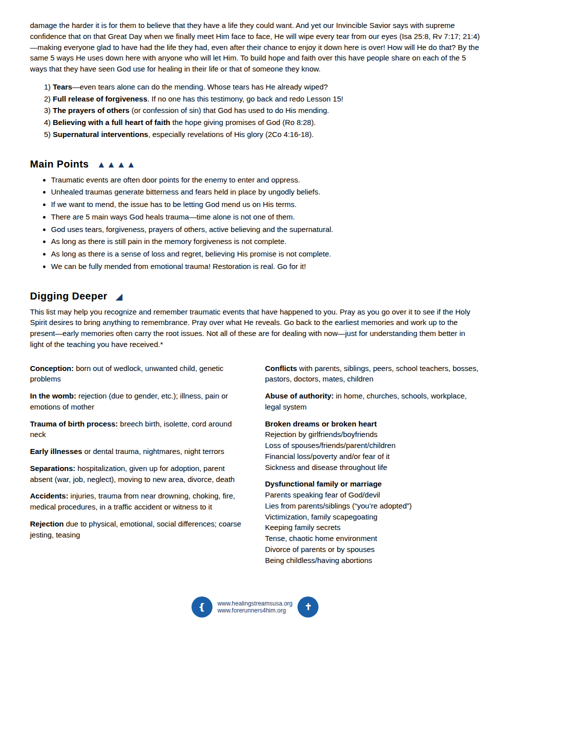damage the harder it is for them to believe that they have a life they could want. And yet our Invincible Savior says with supreme confidence that on that Great Day when we finally meet Him face to face, He will wipe every tear from our eyes (Isa 25:8, Rv 7:17; 21:4)—making everyone glad to have had the life they had, even after their chance to enjoy it down here is over! How will He do that? By the same 5 ways He uses down here with anyone who will let Him. To build hope and faith over this have people share on each of the 5 ways that they have seen God use for healing in their life or that of someone they know.
1) Tears—even tears alone can do the mending. Whose tears has He already wiped?
2) Full release of forgiveness. If no one has this testimony, go back and redo Lesson 15!
3) The prayers of others (or confession of sin) that God has used to do His mending.
4) Believing with a full heart of faith the hope giving promises of God (Ro 8:28).
5) Supernatural interventions, especially revelations of His glory (2Co 4:16-18).
Main Points ▲▲▲▲
Traumatic events are often door points for the enemy to enter and oppress.
Unhealed traumas generate bitterness and fears held in place by ungodly beliefs.
If we want to mend, the issue has to be letting God mend us on His terms.
There are 5 main ways God heals trauma—time alone is not one of them.
God uses tears, forgiveness, prayers of others, active believing and the supernatural.
As long as there is still pain in the memory forgiveness is not complete.
As long as there is a sense of loss and regret, believing His promise is not complete.
We can be fully mended from emotional trauma! Restoration is real. Go for it!
Digging Deeper ◢
This list may help you recognize and remember traumatic events that have happened to you. Pray as you go over it to see if the Holy Spirit desires to bring anything to remembrance. Pray over what He reveals. Go back to the earliest memories and work up to the present—early memories often carry the root issues. Not all of these are for dealing with now—just for understanding them better in light of the teaching you have received.*
Conception: born out of wedlock, unwanted child, genetic problems
In the womb: rejection (due to gender, etc.); illness, pain or emotions of mother
Trauma of birth process: breech birth, isolette, cord around neck
Early illnesses or dental trauma, nightmares, night terrors
Separations: hospitalization, given up for adoption, parent absent (war, job, neglect), moving to new area, divorce, death
Accidents: injuries, trauma from near drowning, choking, fire, medical procedures, in a traffic accident or witness to it
Rejection due to physical, emotional, social differences; coarse jesting, teasing
Conflicts with parents, siblings, peers, school teachers, bosses, pastors, doctors, mates, children
Abuse of authority: in home, churches, schools, workplace, legal system
Broken dreams or broken heart Rejection by girlfriends/boyfriends Loss of spouses/friends/parent/children Financial loss/poverty and/or fear of it Sickness and disease throughout life
Dysfunctional family or marriage Parents speaking fear of God/devil Lies from parents/siblings (“you’re adopted”) Victimization, family scapegoating Keeping family secrets Tense, chaotic home environment Divorce of parents or by spouses Being childless/having abortions
❴ www.healingstreamsusa.org www.forerunners4him.org ✝